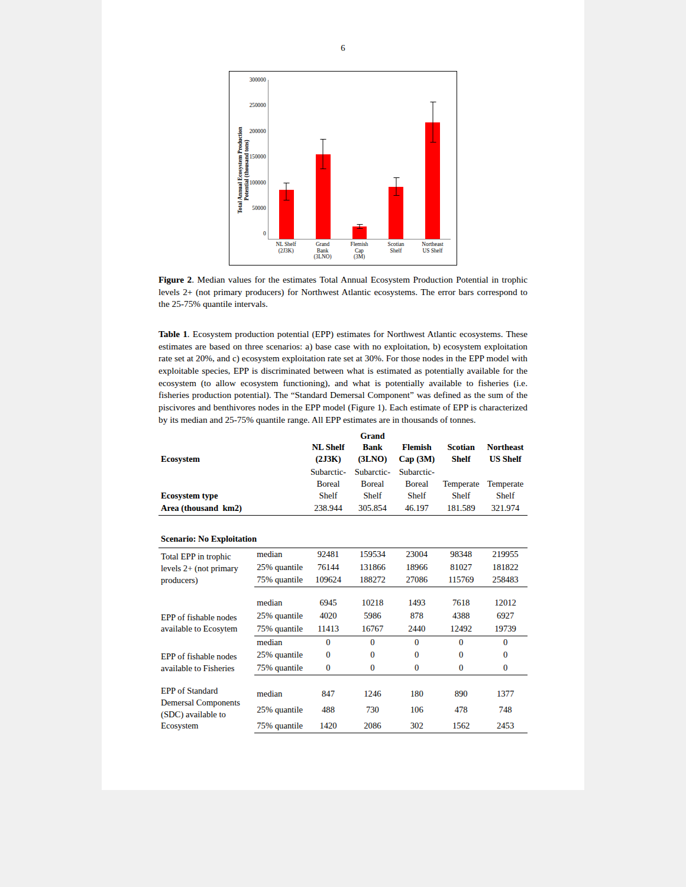6
Total Annual Ecosystem Production
Potential (thousand tons)
300000 250000 200000 150000 100000 50000 0
NL Shelf
(2J3K)
Grand Bank
(3LNO)
Flemish Cap
(3M)
Scotian
Shelf
Northeast
US Shelf
Figure 2. Median values for the estimates Total Annual Ecosystem Production Potential in trophic levels 2+ (not primary producers) for Northwest Atlantic ecosystems. The error bars correspond to the 25-75% quantile intervals.
Table 1. Ecosystem production potential (EPP) estimates for Northwest Atlantic ecosystems. These estimates are based on three scenarios: a) base case with no exploitation, b) ecosystem exploitation rate set at 20%, and c) ecosystem exploitation rate set at 30%. For those nodes in the EPP model with exploitable species, EPP is discriminated between what is estimated as potentially available for the ecosystem (to allow ecosystem functioning), and what is potentially available to fisheries (i.e. fisheries production potential). The “Standard Demersal Component” was defined as the sum of the piscivores and benthivores nodes in the EPP model (Figure 1). Each estimate of EPP is characterized by its median and 25-75% quantile range. All EPP estimates are in thousands of tonnes.
| Ecosystem | | NL Shelf (2J3K) | Grand Bank (3LNO) | Flemish Cap (3M) | Scotian Shelf | Northeast US Shelf |
| Ecosystem type | | Subarctic- Boreal Shelf | Subarctic- Boreal Shelf | Subarctic- Boreal Shelf | Temperate Shelf | Temperate Shelf |
| Area (thousand km2) | | 238.944 | 305.854 | 46.197 | 181.589 | 321.974 |
| Scenario: No Exploitation |
| Total EPP in trophic levels 2+ (not primary producers) | median | 92481 | 159534 | 23004 | 98348 | 219955 |
| 25% quantile | 76144 | 131866 | 18966 | 81027 | 181822 |
| 75% quantile | 109624 | 188272 | 27086 | 115769 | 258483 |
| EPP of fishable nodes available to Ecosytem | median | 6945 | 10218 | 1493 | 7618 | 12012 |
| 25% quantile | 4020 | 5986 | 878 | 4388 | 6927 |
| 75% quantile | 11413 | 16767 | 2440 | 12492 | 19739 |
| EPP of fishable nodes available to Fisheries | median | 0 | 0 | 0 | 0 | 0 |
| 25% quantile | 0 | 0 | 0 | 0 | 0 |
| 75% quantile | 0 | 0 | 0 | 0 | 0 |
| EPP of Standard Demersal Components (SDC) available to Ecosystem | median | 847 | 1246 | 180 | 890 | 1377 |
| 25% quantile | 488 | 730 | 106 | 478 | 748 |
| 75% quantile | 1420 | 2086 | 302 | 1562 | 2453 |